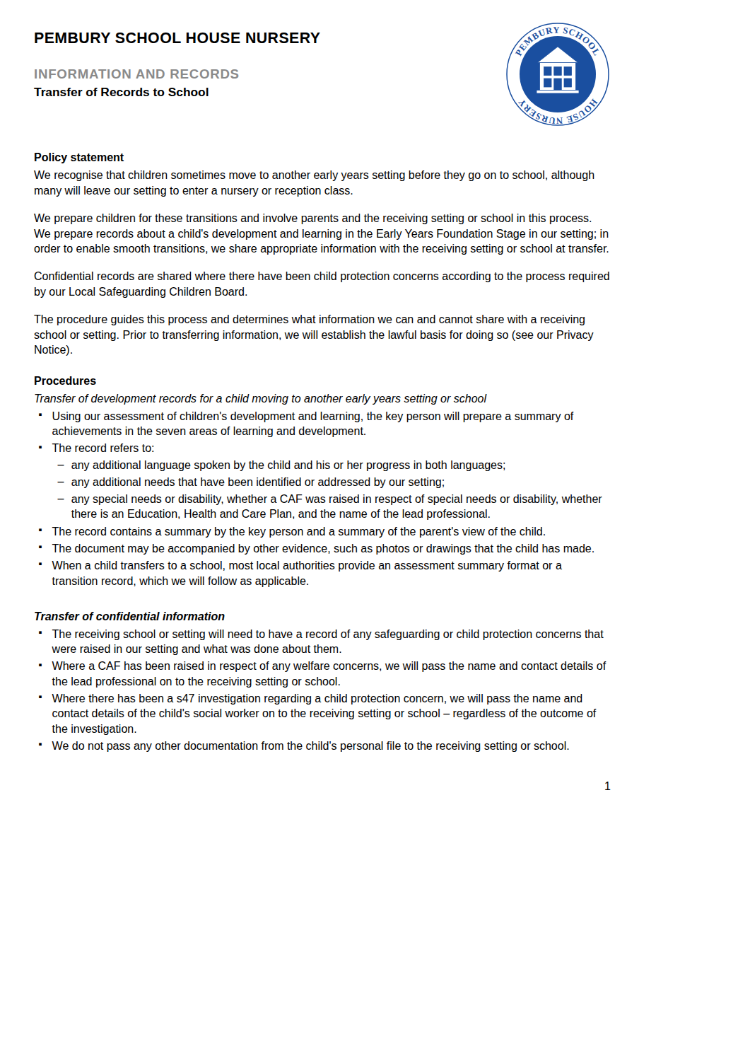PEMBURY SCHOOL HOUSE NURSERY
PEMBURY SCHOOL HOUSE NURSERY
INFORMATION AND RECORDS
Transfer of Records to School
Policy statement
We recognise that children sometimes move to another early years setting before they go on to school, although many will leave our setting to enter a nursery or reception class.
We prepare children for these transitions and involve parents and the receiving setting or school in this process. We prepare records about a child's development and learning in the Early Years Foundation Stage in our setting; in order to enable smooth transitions, we share appropriate information with the receiving setting or school at transfer.
Confidential records are shared where there have been child protection concerns according to the process required by our Local Safeguarding Children Board.
The procedure guides this process and determines what information we can and cannot share with a receiving school or setting. Prior to transferring information, we will establish the lawful basis for doing so (see our Privacy Notice).
Procedures
Transfer of development records for a child moving to another early years setting or school
Using our assessment of children's development and learning, the key person will prepare a summary of achievements in the seven areas of learning and development.
The record refers to:
any additional language spoken by the child and his or her progress in both languages;
any additional needs that have been identified or addressed by our setting;
any special needs or disability, whether a CAF was raised in respect of special needs or disability, whether there is an Education, Health and Care Plan, and the name of the lead professional.
The record contains a summary by the key person and a summary of the parent's view of the child.
The document may be accompanied by other evidence, such as photos or drawings that the child has made.
When a child transfers to a school, most local authorities provide an assessment summary format or a transition record, which we will follow as applicable.
Transfer of confidential information
The receiving school or setting will need to have a record of any safeguarding or child protection concerns that were raised in our setting and what was done about them.
Where a CAF has been raised in respect of any welfare concerns, we will pass the name and contact details of the lead professional on to the receiving setting or school.
Where there has been a s47 investigation regarding a child protection concern, we will pass the name and contact details of the child's social worker on to the receiving setting or school – regardless of the outcome of the investigation.
We do not pass any other documentation from the child's personal file to the receiving setting or school.
1